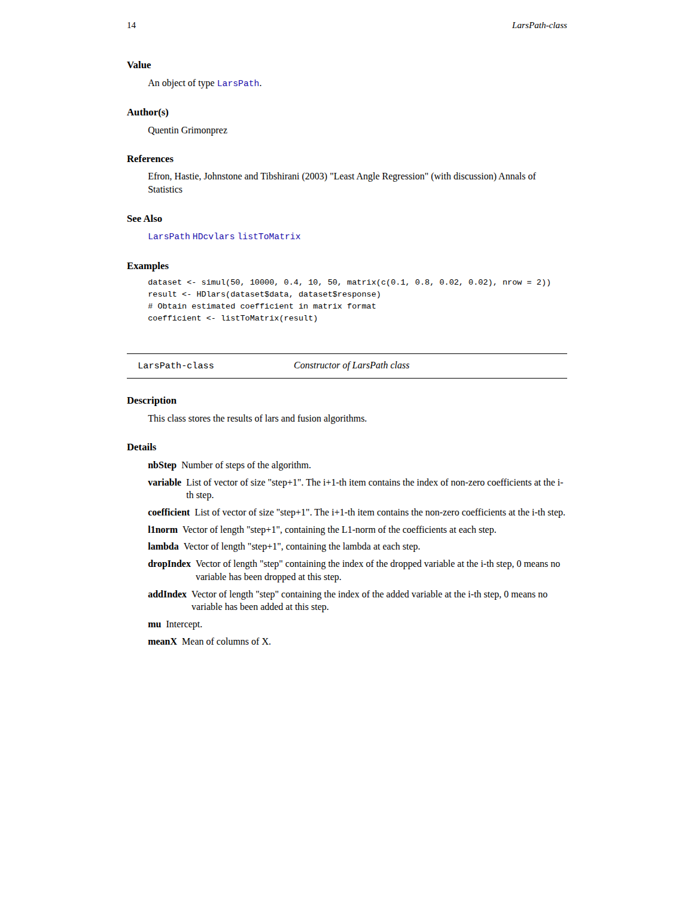14 LarsPath-class
Value
An object of type LarsPath.
Author(s)
Quentin Grimonprez
References
Efron, Hastie, Johnstone and Tibshirani (2003) "Least Angle Regression" (with discussion) Annals of Statistics
See Also
LarsPath HDcvlars listToMatrix
Examples
dataset <- simul(50, 10000, 0.4, 10, 50, matrix(c(0.1, 0.8, 0.02, 0.02), nrow = 2))
result <- HDlars(dataset$data, dataset$response)
# Obtain estimated coefficient in matrix format
coefficient <- listToMatrix(result)
LarsPath-class Constructor of LarsPath class
Description
This class stores the results of lars and fusion algorithms.
Details
nbStep
Number of steps of the algorithm.
variable
List of vector of size "step+1". The i+1-th item contains the index of non-zero coefficients at the i-th step.
coefficient
List of vector of size "step+1". The i+1-th item contains the non-zero coefficients at the i-th step.
l1norm
Vector of length "step+1", containing the L1-norm of the coefficients at each step.
lambda
Vector of length "step+1", containing the lambda at each step.
dropIndex
Vector of length "step" containing the index of the dropped variable at the i-th step, 0 means no variable has been dropped at this step.
addIndex
Vector of length "step" containing the index of the added variable at the i-th step, 0 means no variable has been added at this step.
mu
Intercept.
meanX
Mean of columns of X.